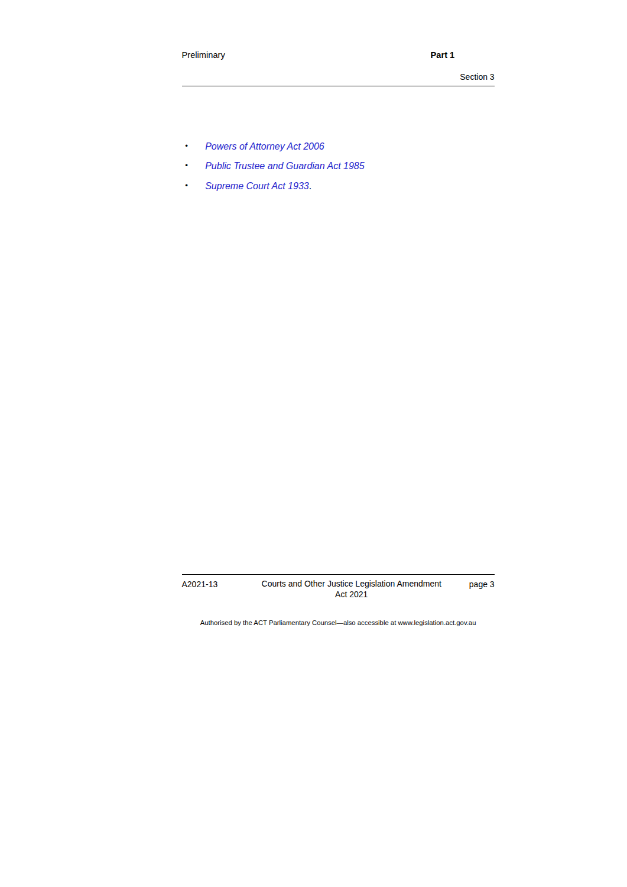Preliminary Part 1
Section 3
Powers of Attorney Act 2006
Public Trustee and Guardian Act 1985
Supreme Court Act 1933.
A2021-13
Courts and Other Justice Legislation Amendment
Act 2021
page 3
Authorised by the ACT Parliamentary Counsel—also accessible at www.legislation.act.gov.au